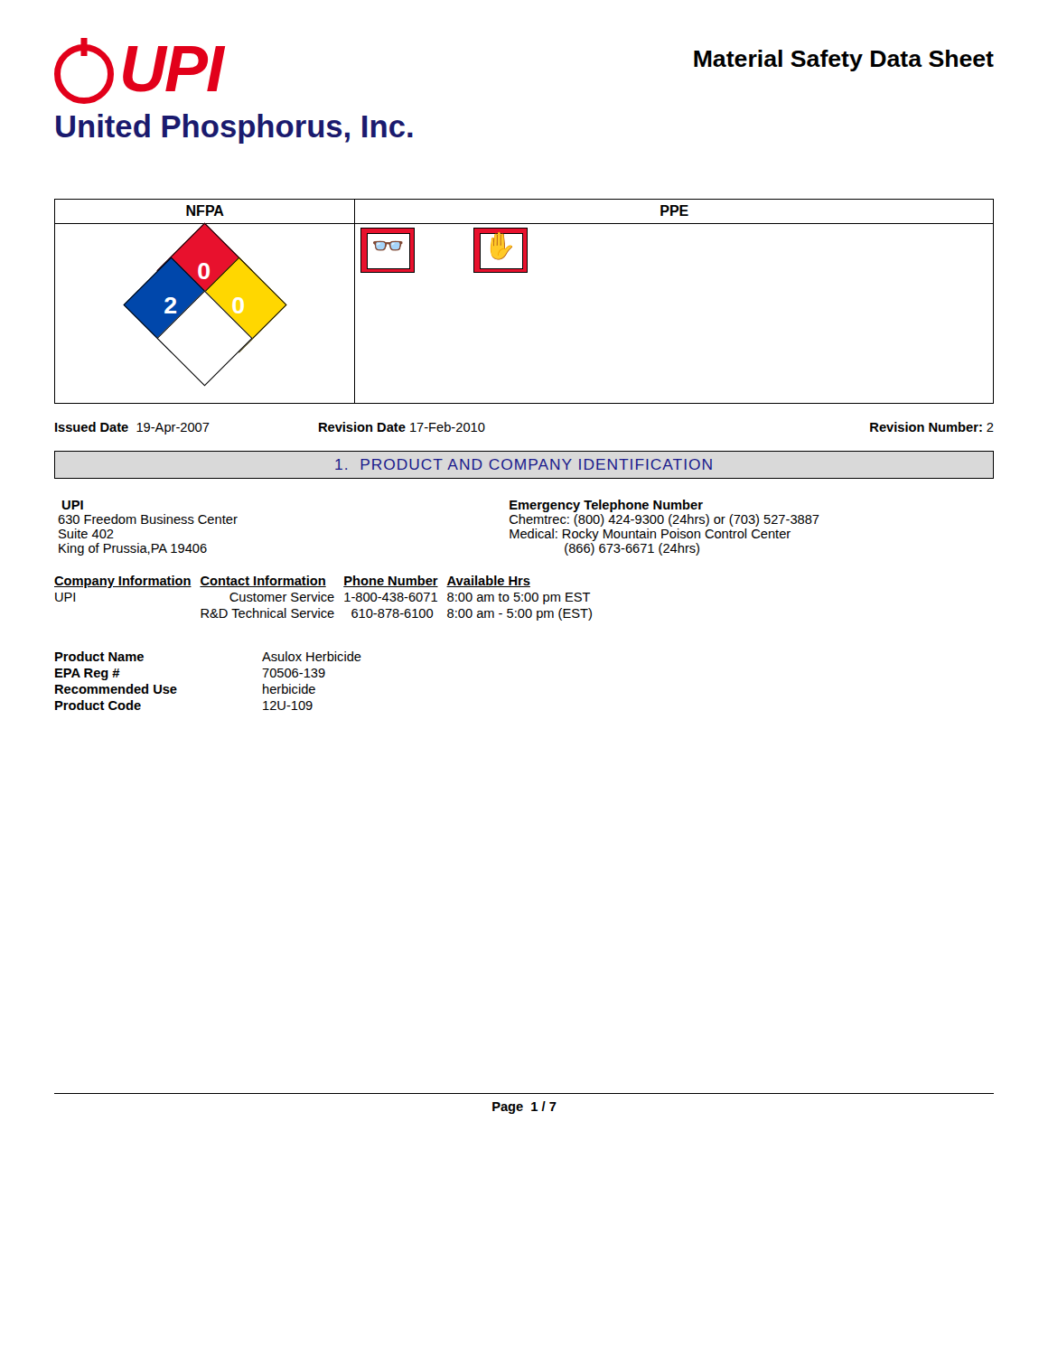Material Safety Data Sheet
UPI
United Phosphorus, Inc.
| NFPA | PPE |
| --- | --- |
| 0 2 0 | 👓 ✋ |
Issued Date 19-Apr-2007 Revision Date 17-Feb-2010 Revision Number: 2
1. PRODUCT AND COMPANY IDENTIFICATION
| UPI 630 Freedom Business Center Suite 402 King of Prussia,PA 19406 | Emergency Telephone Number Chemtrec: (800) 424-9300 (24hrs) or (703) 527-3887 Medical: Rocky Mountain Poison Control Center (866) 673-6671 (24hrs) |
| Company Information | Contact Information | Phone Number | Available Hrs |
| --- | --- | --- | --- |
| UPI | Customer Service | 1-800-438-6071 | 8:00 am to 5:00 pm EST |
| | R&D Technical Service | 610-878-6100 | 8:00 am - 5:00 pm (EST) |
| Product Name | Asulox Herbicide |
| EPA Reg # | 70506-139 |
| Recommended Use | herbicide |
| Product Code | 12U-109 |
Page 1 / 7